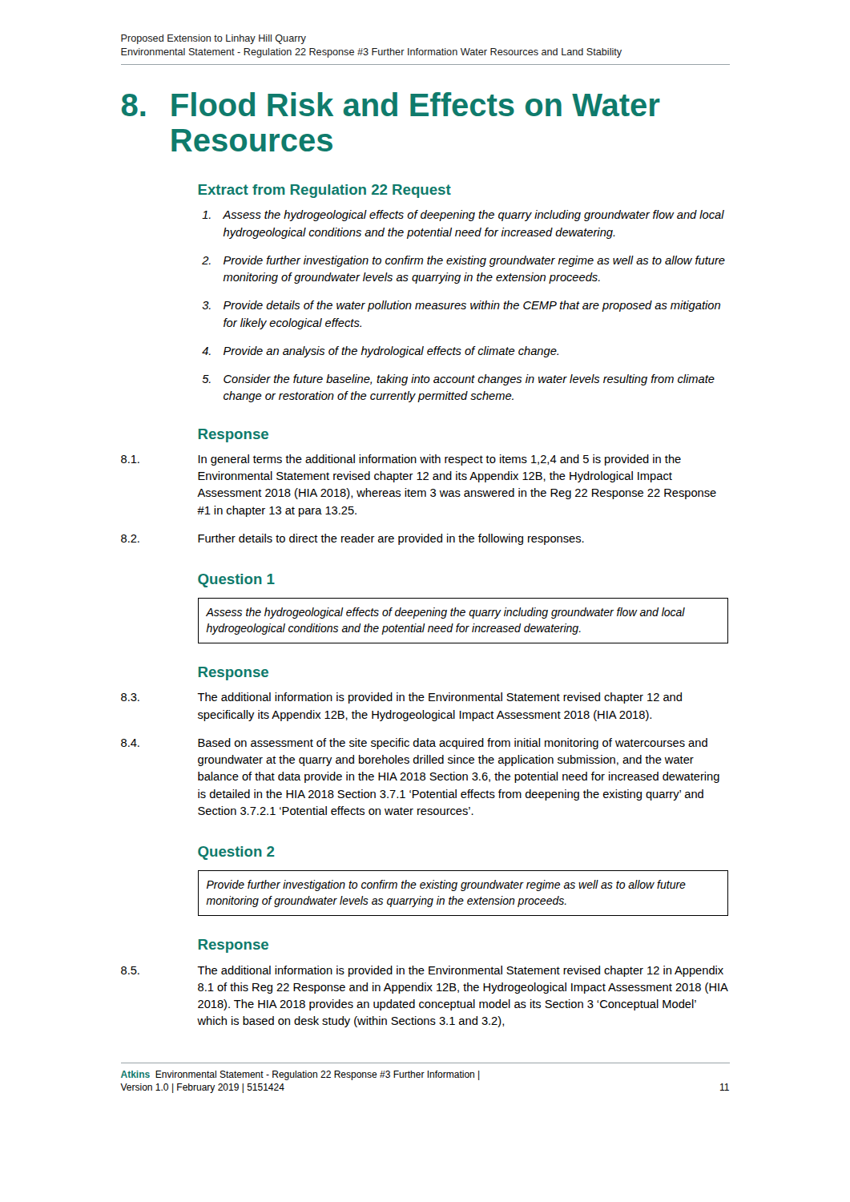Proposed Extension to Linhay Hill Quarry
Environmental Statement - Regulation 22 Response #3 Further Information Water Resources and Land Stability
8. Flood Risk and Effects on Water Resources
Extract from Regulation 22 Request
Assess the hydrogeological effects of deepening the quarry including groundwater flow and local hydrogeological conditions and the potential need for increased dewatering.
Provide further investigation to confirm the existing groundwater regime as well as to allow future monitoring of groundwater levels as quarrying in the extension proceeds.
Provide details of the water pollution measures within the CEMP that are proposed as mitigation for likely ecological effects.
Provide an analysis of the hydrological effects of climate change.
Consider the future baseline, taking into account changes in water levels resulting from climate change or restoration of the currently permitted scheme.
Response
8.1.
In general terms the additional information with respect to items 1,2,4 and 5 is provided in the Environmental Statement revised chapter 12 and its Appendix 12B, the Hydrological Impact Assessment 2018 (HIA 2018), whereas item 3 was answered in the Reg 22 Response 22 Response #1 in chapter 13 at para 13.25.
8.2.
Further details to direct the reader are provided in the following responses.
Question 1
Assess the hydrogeological effects of deepening the quarry including groundwater flow and local hydrogeological conditions and the potential need for increased dewatering.
Response
8.3.
The additional information is provided in the Environmental Statement revised chapter 12 and specifically its Appendix 12B, the Hydrogeological Impact Assessment 2018 (HIA 2018).
8.4.
Based on assessment of the site specific data acquired from initial monitoring of watercourses and groundwater at the quarry and boreholes drilled since the application submission, and the water balance of that data provide in the HIA 2018 Section 3.6, the potential need for increased dewatering is detailed in the HIA 2018 Section 3.7.1 ‘Potential effects from deepening the existing quarry’ and Section 3.7.2.1 ‘Potential effects on water resources’.
Question 2
Provide further investigation to confirm the existing groundwater regime as well as to allow future monitoring of groundwater levels as quarrying in the extension proceeds.
Response
8.5.
The additional information is provided in the Environmental Statement revised chapter 12 in Appendix 8.1 of this Reg 22 Response and in Appendix 12B, the Hydrogeological Impact Assessment 2018 (HIA 2018). The HIA 2018 provides an updated conceptual model as its Section 3 ‘Conceptual Model’ which is based on desk study (within Sections 3.1 and 3.2),
Atkins Environmental Statement - Regulation 22 Response #3 Further Information |
Version 1.0 | February 2019 | 5151424
11